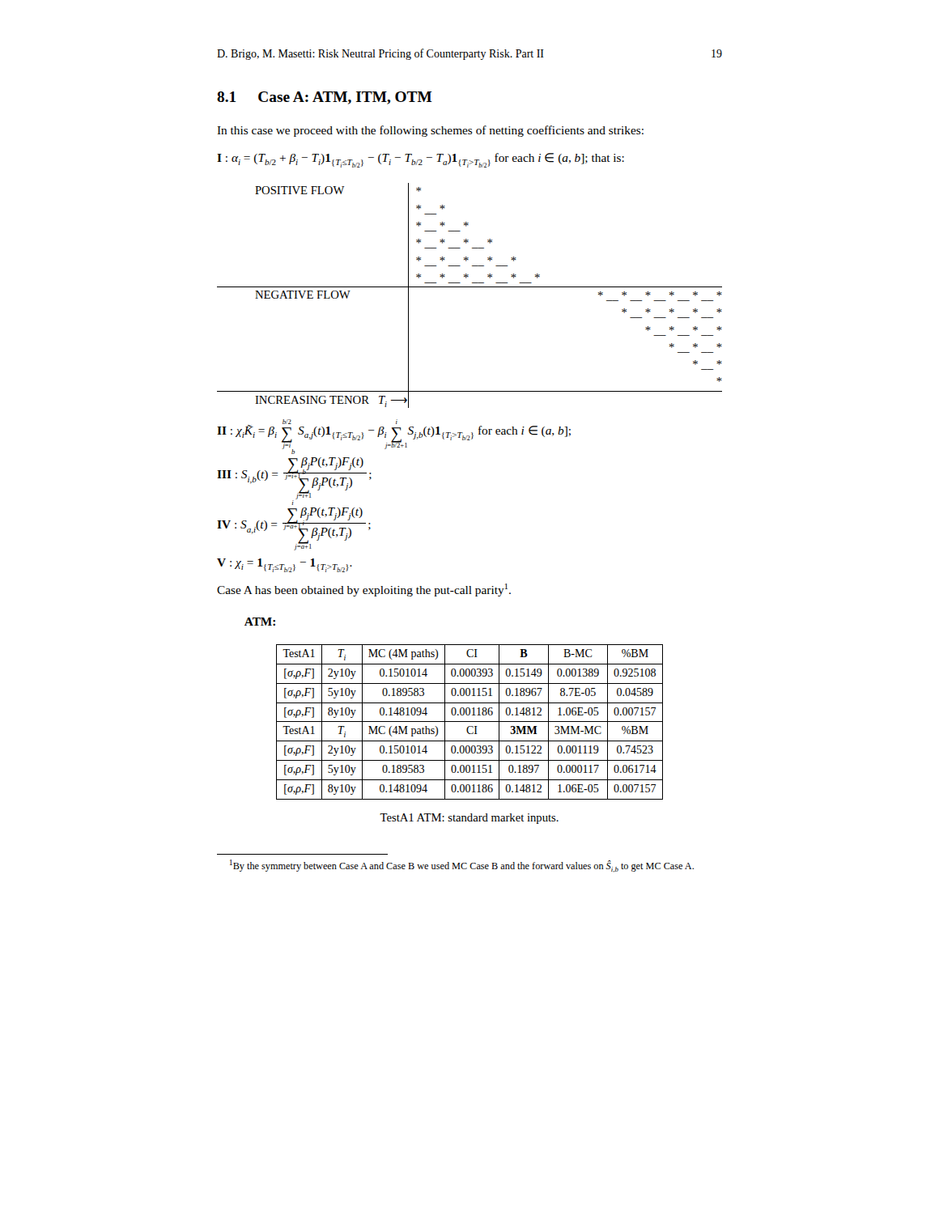D. Brigo, M. Masetti: Risk Neutral Pricing of Counterparty Risk. Part II 19
8.1 Case A: ATM, ITM, OTM
In this case we proceed with the following schemes of netting coefficients and strikes:
I : αi = (Tb/2 + βi − Ti)1{Ti≤Tb/2} − (Ti − Tb/2 − Ta)1{Ti>Tb/2} for each i ∈ (a, b]; that is:
| POSITIVE FLOW | * |
| | * __ * |
| | * __ * __ * |
| | * __ * __ * __ * |
| | * __ * __ * __ * __ * |
| | * __ * __ * __ * __ * __ * |
| NEGATIVE FLOW | * __ * __ * __ * __ * __ * |
| | * __ * __ * __ * __ * |
| | * __ * __ * __ * |
| | * __ * __ * |
| | * __ * |
| | * |
| INCREASING TENOR T i ⟶ | |
II : χiK̃i = βi ∑b/2 j=i Sa,j(t)1{Ti≤Tb/2} − βi ∑ij=b/2+1 Sj,b(t)1{Ti>Tb/2} for each i ∈ (a, b];
III : Si,b(t) = ∑bj=i+1 βjP(t,Tj)Fj(t) ∑bj=i+1 βjP(t,Tj) ;
IV : Sa,i(t) = ∑ij=a+1 βjP(t,Tj)Fj(t) ∑ij=a+1 βjP(t,Tj) ;
V : χi = 1{Ti≤Tb/2} − 1{Ti>Tb/2}.
Case A has been obtained by exploiting the put-call parity1.
ATM:
| TestA1 | T i | MC (4M paths) | CI | B | B-MC | %BM |
| --- | --- | --- | --- | --- | --- | --- |
| [ σ , ρ , F ] | 2y10y | 0.1501014 | 0.000393 | 0.15149 | 0.001389 | 0.925108 |
| [ σ , ρ , F ] | 5y10y | 0.189583 | 0.001151 | 0.18967 | 8.7E-05 | 0.04589 |
| [ σ , ρ , F ] | 8y10y | 0.1481094 | 0.001186 | 0.14812 | 1.06E-05 | 0.007157 |
| TestA1 | T i | MC (4M paths) | CI | 3MM | 3MM-MC | %BM |
| [ σ , ρ , F ] | 2y10y | 0.1501014 | 0.000393 | 0.15122 | 0.001119 | 0.74523 |
| [ σ , ρ , F ] | 5y10y | 0.189583 | 0.001151 | 0.1897 | 0.000117 | 0.061714 |
| [ σ , ρ , F ] | 8y10y | 0.1481094 | 0.001186 | 0.14812 | 1.06E-05 | 0.007157 |
TestA1 ATM: standard market inputs.
1By the symmetry between Case A and Case B we used MC Case B and the forward values on Ŝi,b to get MC Case A.